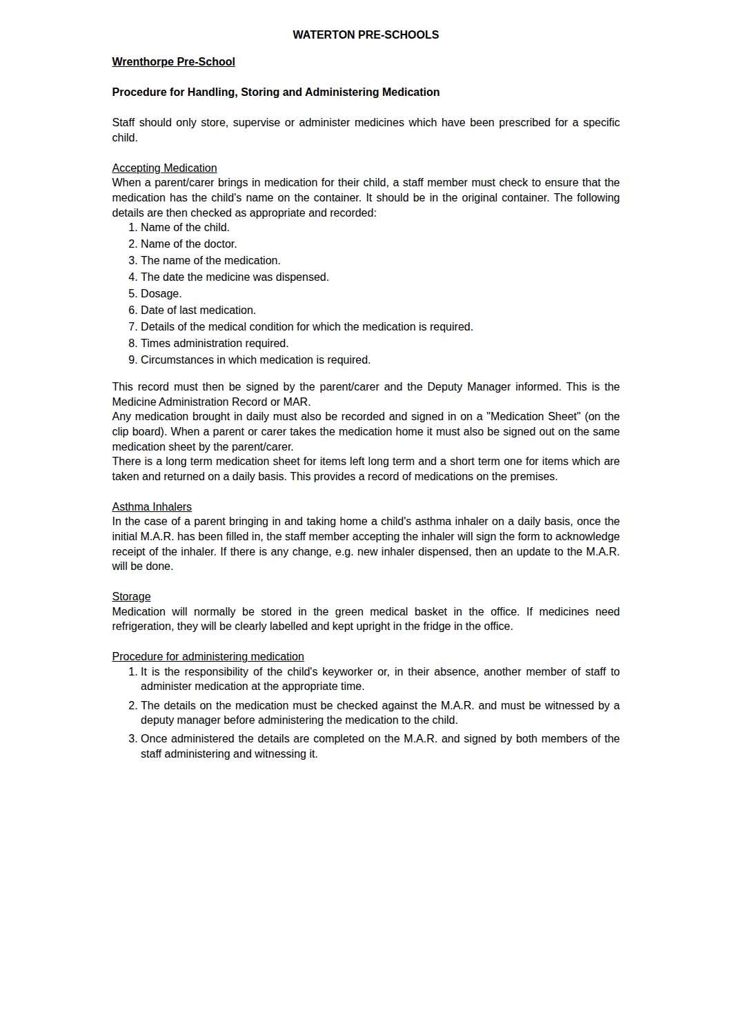WATERTON PRE-SCHOOLS
Wrenthorpe Pre-School
Procedure for Handling, Storing and Administering Medication
Staff should only store, supervise or administer medicines which have been prescribed for a specific child.
Accepting Medication
When a parent/carer brings in medication for their child, a staff member must check to ensure that the medication has the child's name on the container. It should be in the original container. The following details are then checked as appropriate and recorded:
Name of the child.
Name of the doctor.
The name of the medication.
The date the medicine was dispensed.
Dosage.
Date of last medication.
Details of the medical condition for which the medication is required.
Times administration required.
Circumstances in which medication is required.
This record must then be signed by the parent/carer and the Deputy Manager informed. This is the Medicine Administration Record or MAR.
Any medication brought in daily must also be recorded and signed in on a "Medication Sheet" (on the clip board). When a parent or carer takes the medication home it must also be signed out on the same medication sheet by the parent/carer.
There is a long term medication sheet for items left long term and a short term one for items which are taken and returned on a daily basis. This provides a record of medications on the premises.
Asthma Inhalers
In the case of a parent bringing in and taking home a child's asthma inhaler on a daily basis, once the initial M.A.R. has been filled in, the staff member accepting the inhaler will sign the form to acknowledge receipt of the inhaler. If there is any change, e.g. new inhaler dispensed, then an update to the M.A.R. will be done.
Storage
Medication will normally be stored in the green medical basket in the office. If medicines need refrigeration, they will be clearly labelled and kept upright in the fridge in the office.
Procedure for administering medication
It is the responsibility of the child's keyworker or, in their absence, another member of staff to administer medication at the appropriate time.
The details on the medication must be checked against the M.A.R. and must be witnessed by a deputy manager before administering the medication to the child.
Once administered the details are completed on the M.A.R. and signed by both members of the staff administering and witnessing it.